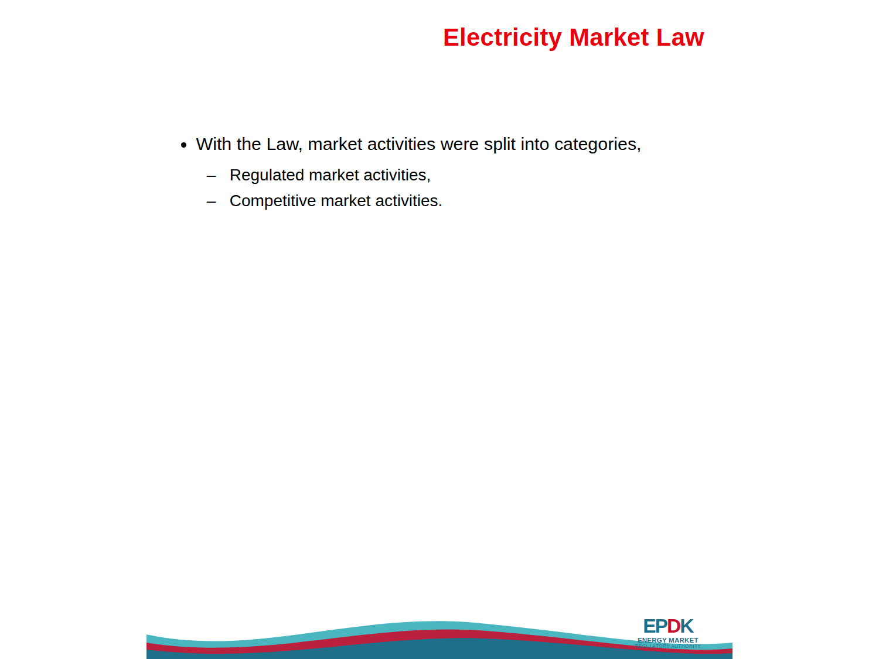Electricity Market Law
With the Law, market activities were split into categories,
Regulated market activities,
Competitive market activities.
EPDK
ENERGY MARKET
REGULATORY AUTHORITY